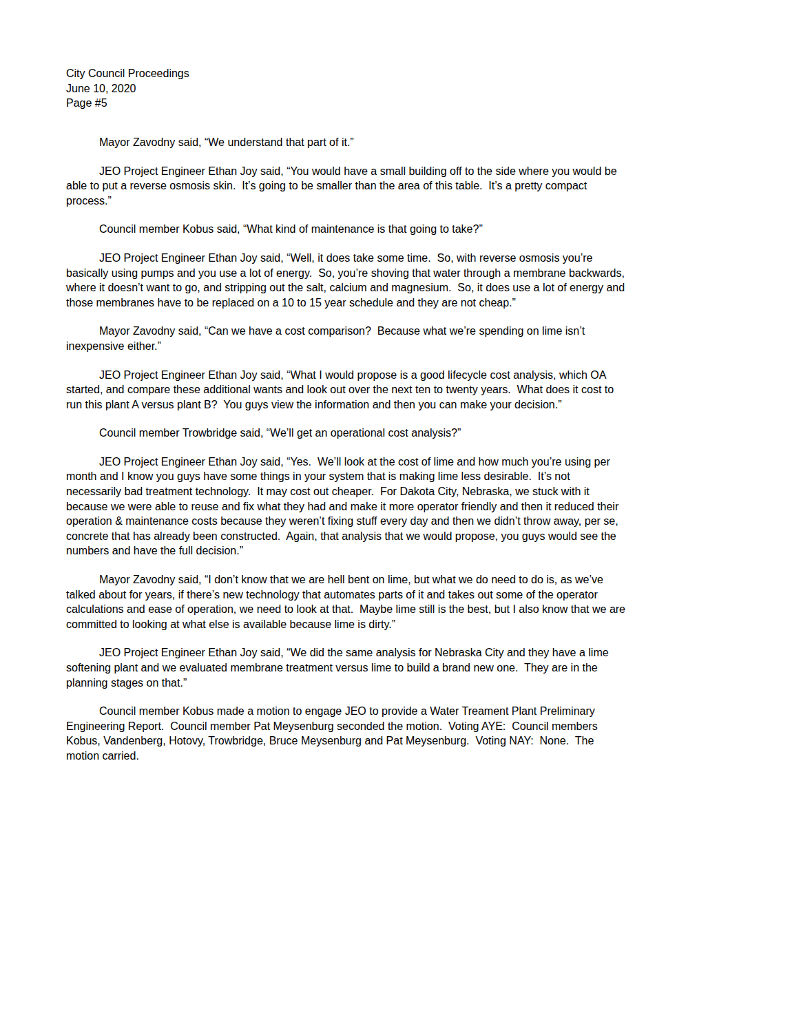City Council Proceedings
June 10, 2020
Page #5
Mayor Zavodny said, “We understand that part of it.”
JEO Project Engineer Ethan Joy said, “You would have a small building off to the side where you would be able to put a reverse osmosis skin. It’s going to be smaller than the area of this table. It’s a pretty compact process.”
Council member Kobus said, “What kind of maintenance is that going to take?”
JEO Project Engineer Ethan Joy said, “Well, it does take some time. So, with reverse osmosis you’re basically using pumps and you use a lot of energy. So, you’re shoving that water through a membrane backwards, where it doesn’t want to go, and stripping out the salt, calcium and magnesium. So, it does use a lot of energy and those membranes have to be replaced on a 10 to 15 year schedule and they are not cheap.”
Mayor Zavodny said, “Can we have a cost comparison? Because what we’re spending on lime isn’t inexpensive either.”
JEO Project Engineer Ethan Joy said, “What I would propose is a good lifecycle cost analysis, which OA started, and compare these additional wants and look out over the next ten to twenty years. What does it cost to run this plant A versus plant B? You guys view the information and then you can make your decision.”
Council member Trowbridge said, “We’ll get an operational cost analysis?”
JEO Project Engineer Ethan Joy said, “Yes. We’ll look at the cost of lime and how much you’re using per month and I know you guys have some things in your system that is making lime less desirable. It’s not necessarily bad treatment technology. It may cost out cheaper. For Dakota City, Nebraska, we stuck with it because we were able to reuse and fix what they had and make it more operator friendly and then it reduced their operation & maintenance costs because they weren’t fixing stuff every day and then we didn’t throw away, per se, concrete that has already been constructed. Again, that analysis that we would propose, you guys would see the numbers and have the full decision.”
Mayor Zavodny said, “I don’t know that we are hell bent on lime, but what we do need to do is, as we’ve talked about for years, if there’s new technology that automates parts of it and takes out some of the operator calculations and ease of operation, we need to look at that. Maybe lime still is the best, but I also know that we are committed to looking at what else is available because lime is dirty.”
JEO Project Engineer Ethan Joy said, “We did the same analysis for Nebraska City and they have a lime softening plant and we evaluated membrane treatment versus lime to build a brand new one. They are in the planning stages on that.”
Council member Kobus made a motion to engage JEO to provide a Water Treament Plant Preliminary Engineering Report. Council member Pat Meysenburg seconded the motion. Voting AYE: Council members Kobus, Vandenberg, Hotovy, Trowbridge, Bruce Meysenburg and Pat Meysenburg. Voting NAY: None. The motion carried.